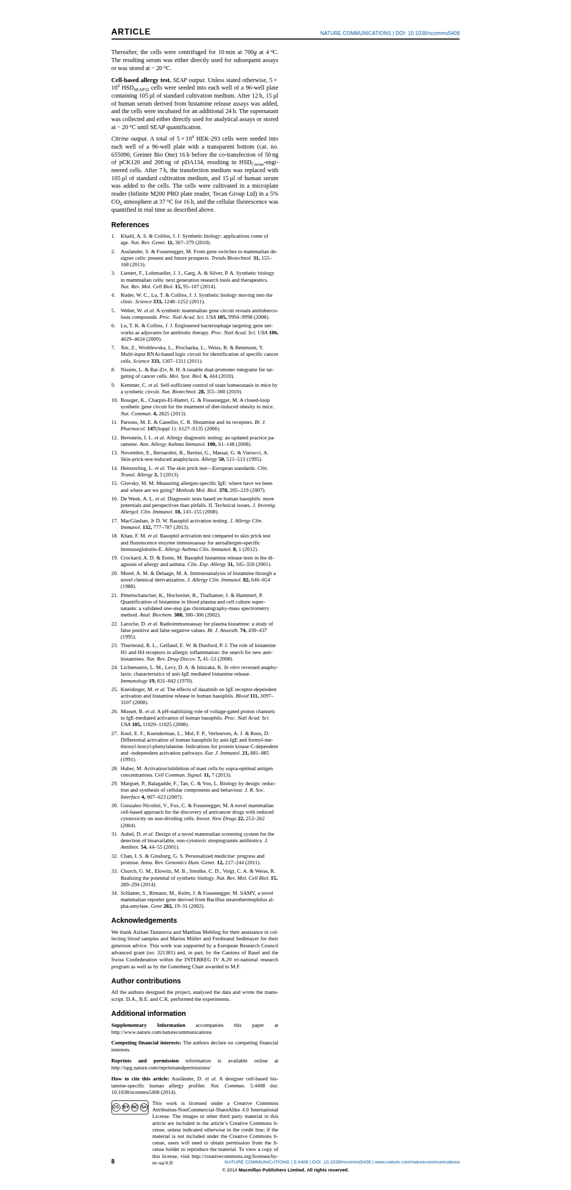Article
NATURE COMMUNICATIONS | DOI: 10.1038/ncomms5408
Thereafter, the cells were centrifuged for 10 min at 700g at 4 °C. The resulting serum was either directly used for subsequent assays or was stored at − 20 °C.
Cell-based allergy test. SEAP output. Unless stated otherwise, 5 × 104 HSDSEAP32 cells were seeded into each well of a 96-well plate containing 105 µl of standard cultivation medium. After 12 h, 15 µl of human serum derived from histamine release assays was added, and the cells were incubated for an additional 24 h. The supernatant was collected and either directly used for analytical assays or stored at − 20 °C until SEAP quantification.
Citrine output. A total of 5 × 104 HEK-293 cells were seeded into each well of a 96-well plate with a transparent bottom (cat. no. 655090, Greiner Bio One) 16 h before the co-transfection of 50 ng of pCK120 and 200 ng of pDA134, resulting in HSDCitrine-engineered cells. After 7 h, the transfection medium was replaced with 105 µl of standard cultivation medium, and 15 µl of human serum was added to the cells. The cells were cultivated in a microplate reader (Infinite M200 PRO plate reader, Tecan Group Ltd) in a 5% CO2 atmosphere at 37 °C for 16 h, and the cellular fluorescence was quantified in real time as described above.
References
Khalil, A. S. & Collins, J. J. Synthetic biology: applications come of age. Nat. Rev. Genet. 11, 367–379 (2010).
Auslander, S. & Fussenegger, M. From gene switches to mammalian designer cells: present and future prospects. Trends Biotechnol. 31, 155–168 (2013).
Lienert, F., Lohmueller, J. J., Garg, A. & Silver, P. A. Synthetic biology in mammalian cells: next generation research tools and therapeutics. Nat. Rev. Mol. Cell Biol. 15, 95–107 (2014).
Ruder, W. C., Lu, T. & Collins, J. J. Synthetic biology moving into the clinic. Science 333, 1248–1252 (2011).
Weber, W. et al. A synthetic mammalian gene circuit reveals antituberculosis compounds. Proc. Natl Acad. Sci. USA 105, 9994–9998 (2008).
Lu, T. K. & Collins, J. J. Engineered bacteriophage targeting gene networks as adjuvants for antibiotic therapy. Proc. Natl Acad. Sci. USA 106, 4629–4634 (2009).
Xie, Z., Wroblewska, L., Prochazka, L., Weiss, R. & Benenson, Y. Multi-input RNAi-based logic circuit for identification of specific cancer cells. Science 333, 1307–1311 (2011).
Nissim, L. & Bar-Ziv, R. H. A tunable dual-promoter integrator for targeting of cancer cells. Mol. Syst. Biol. 6, 444 (2010).
Kemmer, C. et al. Self-sufficient control of urate homeostasis in mice by a synthetic circuit. Nat. Biotechnol. 28, 355–360 (2010).
Rossger, K., Charpin-El-Hamri, G. & Fussenegger, M. A closed-loop synthetic gene circuit for the treatment of diet-induced obesity in mice. Nat. Commun. 4, 2825 (2013).
Parsons, M. E. & Ganellin, C. R. Histamine and its receptors. Br. J. Pharmacol. 147(Suppl 1): S127–S135 (2006).
Bernstein, I. L. et al. Allergy diagnostic testing: an updated practice parameter. Ann. Allergy Asthma Immunol. 100, S1–148 (2008).
Novembre, E., Bernardini, R., Bertini, G., Massai, G. & Vierucci, A. Skin-prick-test-induced anaphylaxis. Allergy 50, 511–513 (1995).
Heinzerling, L. et al. The skin prick test—European standards. Clin. Transl. Allergy 3, 3 (2013).
Glovsky, M. M. Measuring allergen-specific IgE: where have we been and where are we going? Methods Mol. Biol. 378, 205–219 (2007).
De Week, A. L. et al. Diagnostic tests based on human basophils: more potentials and perspectives than pitfalls. II. Technical issues. J. Investig. Allergol. Clin. Immunol. 18, 143–155 (2008).
MacGlashan, Jr D. W. Basophil activation testing. J. Allergy Clin. Immunol. 132, 777–787 (2013).
Khan, F. M. et al. Basophil activation test compared to skin prick test and fluorescence enzyme immunoassay for aeroallergen-specific Immunoglobulin-E. Allergy Asthma Clin. Immunol. 8, 1 (2012).
Crockard, A. D. & Ennis, M. Basophil histamine release tests in the diagnosis of allergy and asthma. Clin. Exp. Allergy 31, 345–350 (2001).
Morel, A. M. & Delaage, M. A. Immunoanalysis of histamine through a novel chemical derivatization. J. Allergy Clin. Immunol. 82, 646–654 (1988).
Pittertschatscher, K., Hochreiter, R., Thalhamer, J. & Hammerl, P. Quantification of histamine in blood plasma and cell culture supernatants: a validated one-step gas chromatography-mass spectrometry method. Anal. Biochem. 308, 300–306 (2002).
Laroche, D. et al. Radioimmunoassay for plasma histamine: a study of false positive and false negative values. Br. J. Anaesth. 74, 430–437 (1995).
Thurmond, R. L., Gelfand, E. W. & Dunford, P. J. The role of histamine H1 and H4 receptors in allergic inflammation: the search for new antihistamines. Nat. Rev. Drug Discov. 7, 41–53 (2008).
Lichtenstein, L. M., Levy, D. A. & Ishizaka, K. In vitro reversed anaphylaxis: characteristics of anti-IgE mediated histamine release. Immunology 19, 831–842 (1970).
Kneidinger, M. et al. The effects of dasatinib on IgE receptor-dependent activation and histamine release in human basophils. Blood 111, 3097–3107 (2008).
Musset, B. et al. A pH-stabilizing role of voltage-gated proton channels in IgE-mediated activation of human basophils. Proc. Natl Acad. Sci. USA 105, 11020–11025 (2008).
Knol, E. F., Koenderman, L., Mul, F. P., Verhoeven, A. J. & Roos, D. Differential activation of human basophils by anti-IgE and formyl-methionyl-leucyl-phenylalanine. Indications for protein kinase C-dependent and -independent activation pathways. Eur. J. Immunol. 21, 881–885 (1991).
Huber, M. Activation/inhibition of mast cells by supra-optimal antigen concentrations. Cell Commun. Signal. 11, 7 (2013).
Marguet, P., Balagadde, F., Tan, C. & You, L. Biology by design: reduction and synthesis of cellular components and behaviour. J. R. Soc. Interface 4, 607–623 (2007).
Gonzalez-Nicolini, V., Fux, C. & Fussenegger, M. A novel mammalian cell-based approach for the discovery of anticancer drugs with reduced cytotoxicity on non-dividing cells. Invest. New Drugs 22, 253–262 (2004).
Aubel, D. et al. Design of a novel mammalian screening system for the detection of bioavailable, non-cytotoxic streptogramin antibiotics. J. Antibiot. 54, 44–55 (2001).
Chan, I. S. & Ginsburg, G. S. Personalized medicine: progress and promise. Annu. Rev. Genomics Hum. Genet. 12, 217–244 (2011).
Church, G. M., Elowitz, M. B., Smolke, C. D., Voigt, C. A. & Weiss, R. Realizing the potential of synthetic biology. Nat. Rev. Mol. Cell Biol. 15, 289–294 (2014).
Schlatter, S., Rimann, M., Kelm, J. & Fussenegger, M. SAMY, a novel mammalian reporter gene derived from Bacillus stearothermophilus alpha-amylase. Gene 282, 19–31 (2002).
Acknowledgements
We thank Aizhan Tastanova and Matthias Mehling for their assistance in collecting blood samples and Marius Müller and Ferdinand Sedlmayer for their generous advice. This work was supported by a European Research Council advanced grant (no. 321381) and, in part, by the Cantons of Basel and the Swiss Confederation within the INTERREG IV A.20 tri-national research program as well as by the Gutenberg Chair awarded to M.F.
Author contributions
All the authors designed the project, analysed the data and wrote the manuscript. D.A., B.E. and C.K. performed the experiments.
Additional information
Supplementary Information accompanies this paper at http://www.nature.com/naturecommunications
Competing financial interests: The authors declare no competing financial interests.
Reprints and permission information is available online at http://npg.nature.com/reprintsandpermissions/
How to cite this article: Ausländer, D. et al. A designer cell-based histamine-specific human allergy profiler. Nat. Commun. 5: 4408 doi: 10.1038/ncomms5408 (2014).
CC BY NC SA
This work is licensed under a Creative Commons Attribution-NonCommercial-ShareAlike 4.0 International License. The images or other third party material in this article are included in the article’s Creative Commons license, unless indicated otherwise in the credit line; if the material is not included under the Creative Commons license, users will need to obtain permission from the license holder to reproduce the material. To view a copy of this license, visit http://creativecommons.org/licenses/by-nc-sa/4.0/
8
NATURE COMMUNICATIONS | 5:4408 | DOI: 10.1038/ncomms5408 | www.nature.com/naturecommunications
© 2014 Macmillan Publishers Limited. All rights reserved.